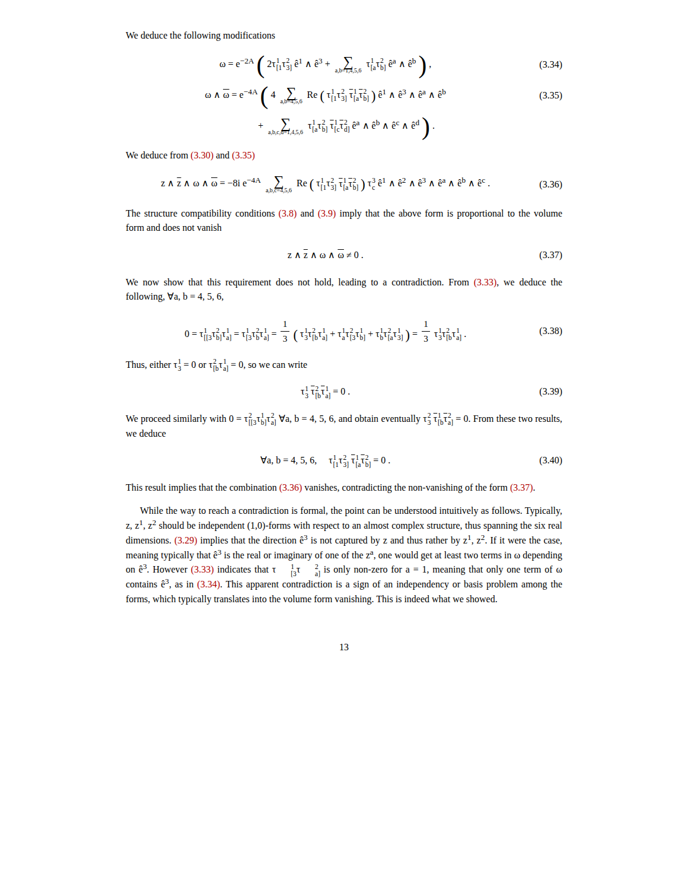We deduce the following modifications
ω = e−2A ( 2τ1[1τ23] ê1 ∧ ê3 + ∑a,b=1,4,5,6 τ1[aτ2b] êa ∧ êb ) ,
(3.34)
ω ∧ ω = e−4A ( 4 ∑a,b=4,5,6 Re ( τ1[1τ23] τ1[aτ2b] ) ê1 ∧ ê3 ∧ êa ∧ êb
(3.35)
+ ∑a,b,c,d=1,4,5,6 τ1[aτ2b] τ1[cτ2d] êa ∧ êb ∧ êc ∧ êd ) .
We deduce from (3.30) and (3.35)
z ∧ z ∧ ω ∧ ω = −8i e−4A ∑a,b,c=4,5,6 Re ( τ1[1τ23] τ1[aτ2b] ) τ3c ê1 ∧ ê2 ∧ ê3 ∧ êa ∧ êb ∧ êc .
(3.36)
The structure compatibility conditions (3.8) and (3.9) imply that the above form is proportional to the volume form and does not vanish
z ∧ z ∧ ω ∧ ω ≠ 0 .
(3.37)
We now show that this requirement does not hold, leading to a contradiction. From (3.33), we deduce the following, ∀a, b = 4, 5, 6,
0 = τ1[[3τ2b] τ1a] = τ1[3τ2bτ1a] = 13 ( τ13τ2[bτ1a] + τ1aτ2[3τ1b] + τ1bτ2[aτ13] ) = 13 τ13τ2[bτ1a] .
(3.38)
Thus, either τ13 = 0 or τ2[bτ1a] = 0, so we can write
τ13 τ2[bτ1a] = 0 .
(3.39)
We proceed similarly with 0 = τ2[[3τ1b] τ2a] ∀a, b = 4, 5, 6, and obtain eventually τ23 τ1[bτ2a] = 0. From these two results, we deduce
∀a, b = 4, 5, 6, τ1[1τ23] τ1[aτ2b] = 0 .
(3.40)
This result implies that the combination (3.36) vanishes, contradicting the non-vanishing of the form (3.37).
While the way to reach a contradiction is formal, the point can be understood intuitively as follows. Typically, z, z1, z2 should be independent (1,0)-forms with respect to an almost complex structure, thus spanning the six real dimensions. (3.29) implies that the direction ê3 is not captured by z and thus rather by z1, z2. If it were the case, meaning typically that ê3 is the real or imaginary of one of the za, one would get at least two terms in ω depending on ê3. However (3.33) indicates that τ1[3τ2a] is only non-zero for a = 1, meaning that only one term of ω contains ê3, as in (3.34). This apparent contradiction is a sign of an independency or basis problem among the forms, which typically translates into the volume form vanishing. This is indeed what we showed.
13